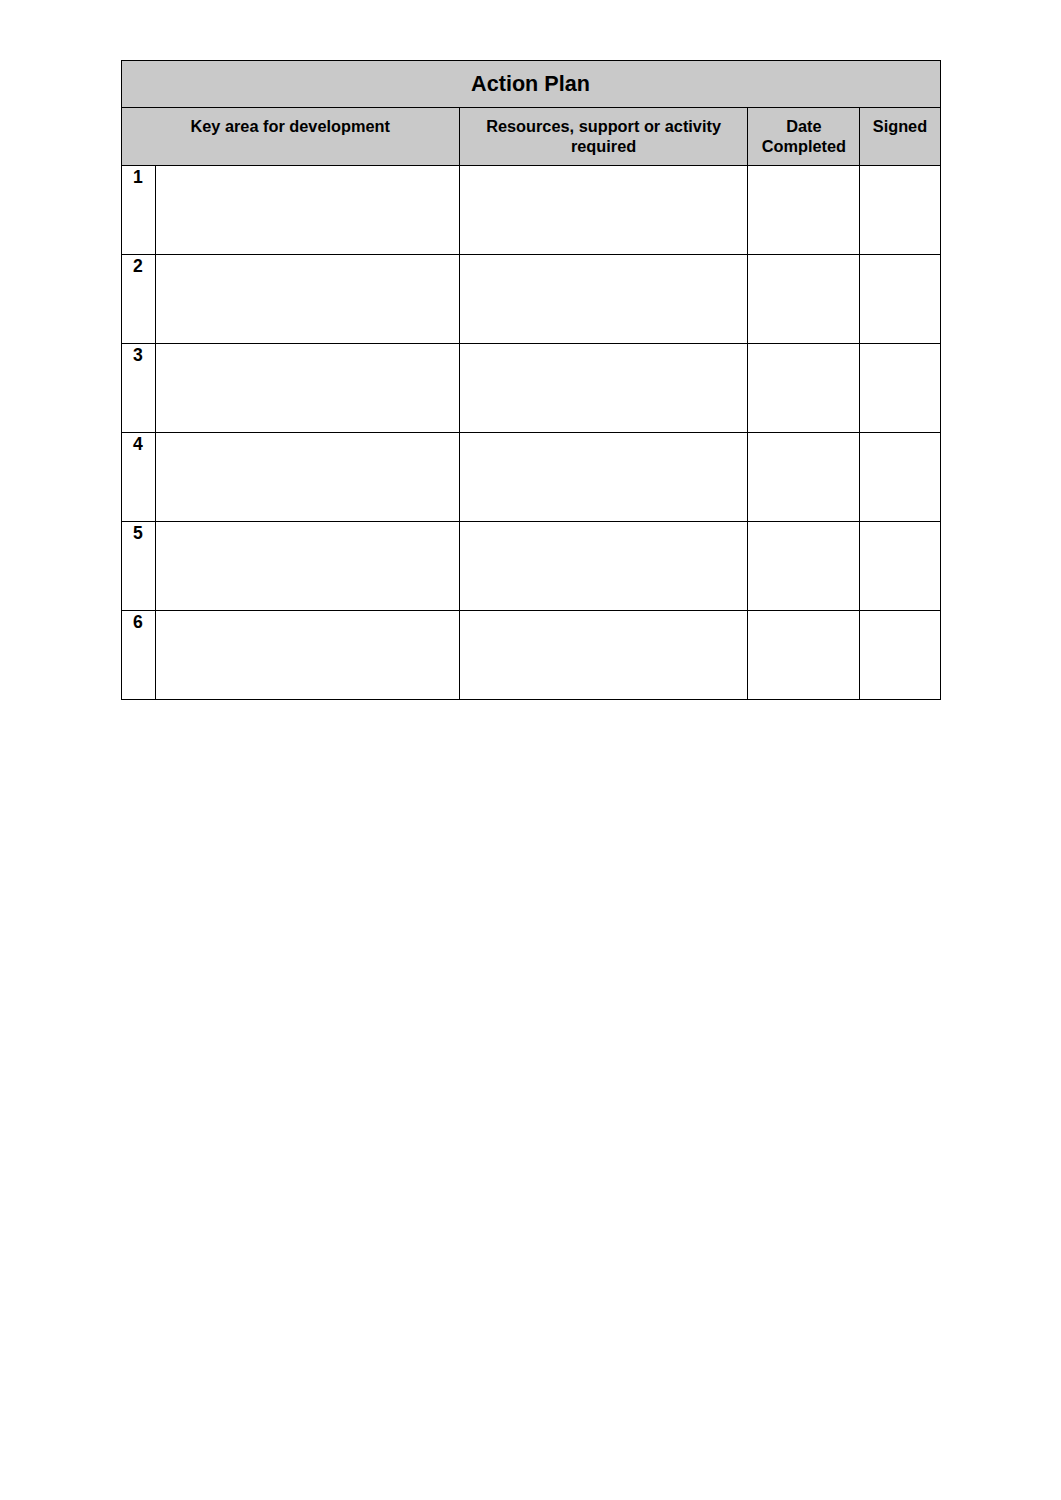| Action Plan |
| --- |
| Key area for development | Resources, support or activity required | Date Completed | Signed |
| 1 | | | | |
| 2 | | | | |
| 3 | | | | |
| 4 | | | | |
| 5 | | | | |
| 6 | | | | |